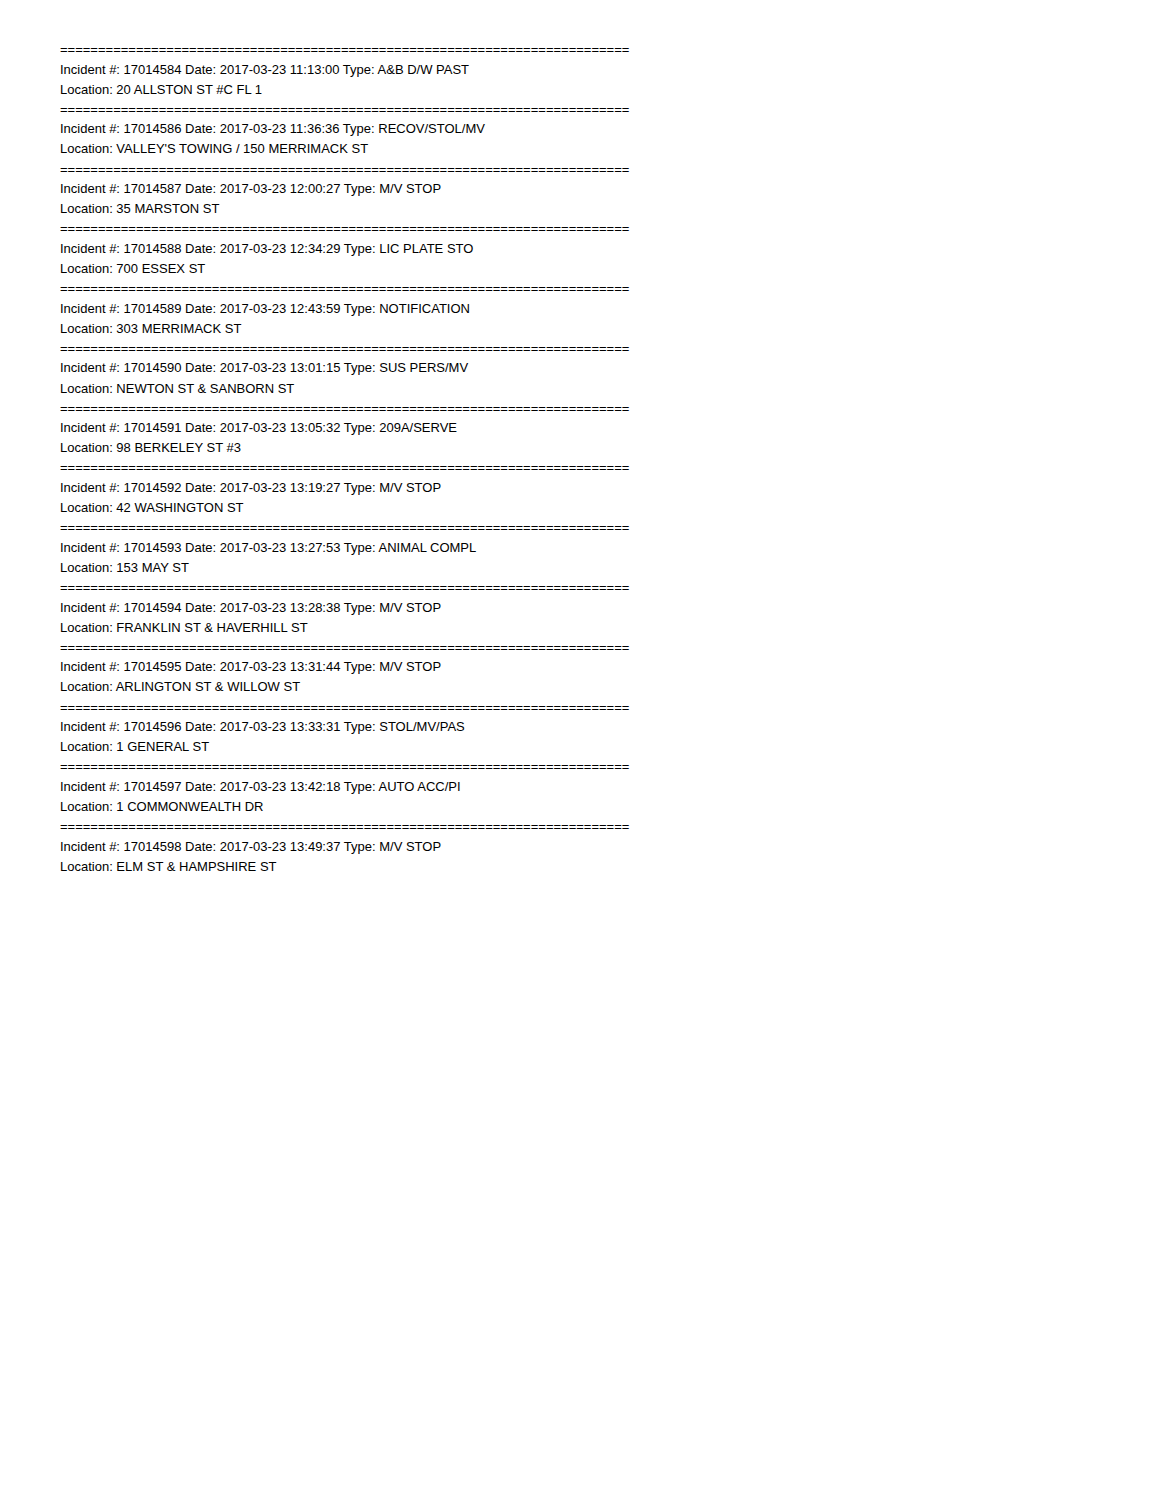===========================================================================
Incident #: 17014584 Date: 2017-03-23 11:13:00 Type: A&B D/W PAST
Location: 20 ALLSTON ST #C FL 1
===========================================================================
Incident #: 17014586 Date: 2017-03-23 11:36:36 Type: RECOV/STOL/MV
Location: VALLEY'S TOWING / 150 MERRIMACK ST
===========================================================================
Incident #: 17014587 Date: 2017-03-23 12:00:27 Type: M/V STOP
Location: 35 MARSTON ST
===========================================================================
Incident #: 17014588 Date: 2017-03-23 12:34:29 Type: LIC PLATE STO
Location: 700 ESSEX ST
===========================================================================
Incident #: 17014589 Date: 2017-03-23 12:43:59 Type: NOTIFICATION
Location: 303 MERRIMACK ST
===========================================================================
Incident #: 17014590 Date: 2017-03-23 13:01:15 Type: SUS PERS/MV
Location: NEWTON ST & SANBORN ST
===========================================================================
Incident #: 17014591 Date: 2017-03-23 13:05:32 Type: 209A/SERVE
Location: 98 BERKELEY ST #3
===========================================================================
Incident #: 17014592 Date: 2017-03-23 13:19:27 Type: M/V STOP
Location: 42 WASHINGTON ST
===========================================================================
Incident #: 17014593 Date: 2017-03-23 13:27:53 Type: ANIMAL COMPL
Location: 153 MAY ST
===========================================================================
Incident #: 17014594 Date: 2017-03-23 13:28:38 Type: M/V STOP
Location: FRANKLIN ST & HAVERHILL ST
===========================================================================
Incident #: 17014595 Date: 2017-03-23 13:31:44 Type: M/V STOP
Location: ARLINGTON ST & WILLOW ST
===========================================================================
Incident #: 17014596 Date: 2017-03-23 13:33:31 Type: STOL/MV/PAS
Location: 1 GENERAL ST
===========================================================================
Incident #: 17014597 Date: 2017-03-23 13:42:18 Type: AUTO ACC/PI
Location: 1 COMMONWEALTH DR
===========================================================================
Incident #: 17014598 Date: 2017-03-23 13:49:37 Type: M/V STOP
Location: ELM ST & HAMPSHIRE ST